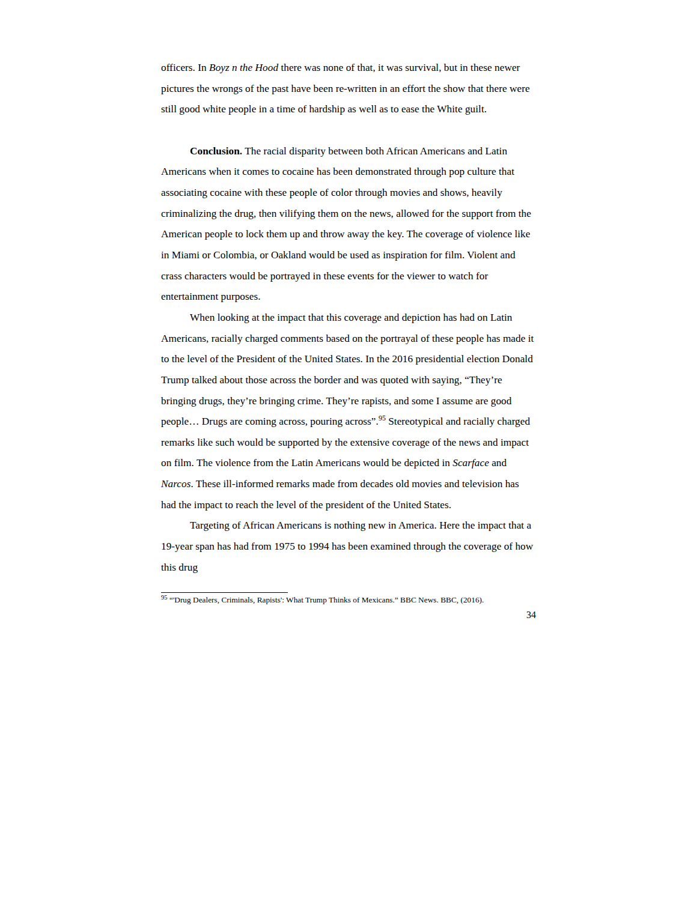officers. In Boyz n the Hood there was none of that, it was survival, but in these newer pictures the wrongs of the past have been re-written in an effort the show that there were still good white people in a time of hardship as well as to ease the White guilt.
Conclusion. The racial disparity between both African Americans and Latin Americans when it comes to cocaine has been demonstrated through pop culture that associating cocaine with these people of color through movies and shows, heavily criminalizing the drug, then vilifying them on the news, allowed for the support from the American people to lock them up and throw away the key. The coverage of violence like in Miami or Colombia, or Oakland would be used as inspiration for film. Violent and crass characters would be portrayed in these events for the viewer to watch for entertainment purposes.
When looking at the impact that this coverage and depiction has had on Latin Americans, racially charged comments based on the portrayal of these people has made it to the level of the President of the United States. In the 2016 presidential election Donald Trump talked about those across the border and was quoted with saying, “They’re bringing drugs, they’re bringing crime. They’re rapists, and some I assume are good people… Drugs are coming across, pouring across”.95 Stereotypical and racially charged remarks like such would be supported by the extensive coverage of the news and impact on film. The violence from the Latin Americans would be depicted in Scarface and Narcos. These ill-informed remarks made from decades old movies and television has had the impact to reach the level of the president of the United States.
Targeting of African Americans is nothing new in America. Here the impact that a 19-year span has had from 1975 to 1994 has been examined through the coverage of how this drug
95 “'Drug Dealers, Criminals, Rapists': What Trump Thinks of Mexicans.” BBC News. BBC, (2016).
34